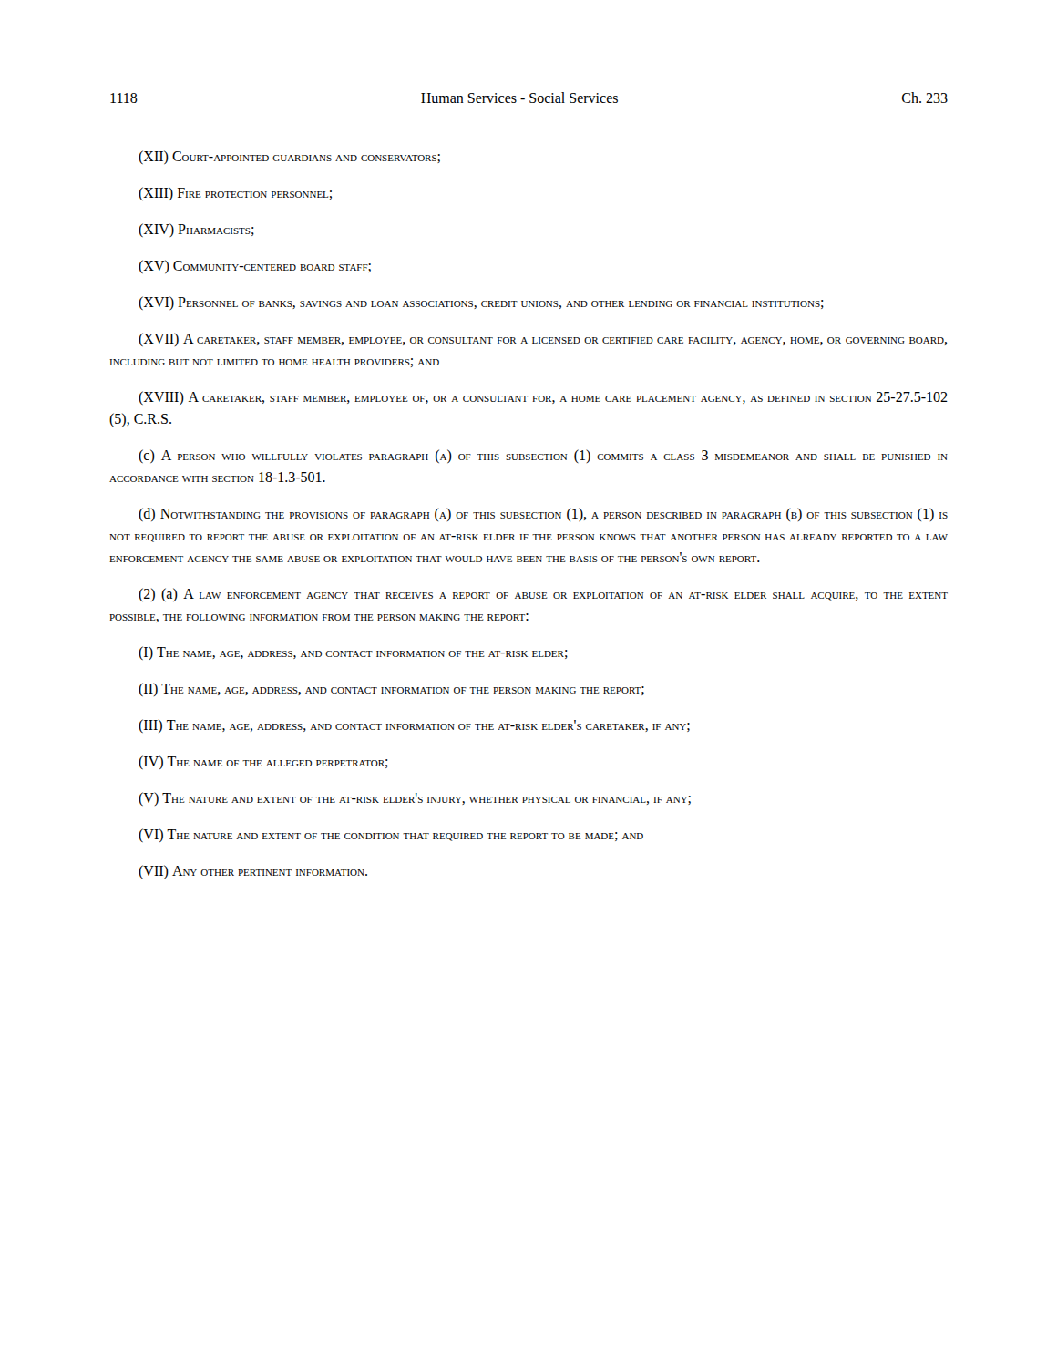1118 Human Services - Social Services Ch. 233
(XII) Court-appointed guardians and conservators;
(XIII) Fire protection personnel;
(XIV) Pharmacists;
(XV) Community-centered board staff;
(XVI) Personnel of banks, savings and loan associations, credit unions, and other lending or financial institutions;
(XVII) A caretaker, staff member, employee, or consultant for a licensed or certified care facility, agency, home, or governing board, including but not limited to home health providers; and
(XVIII) A caretaker, staff member, employee of, or a consultant for, a home care placement agency, as defined in section 25-27.5-102 (5), C.R.S.
(c) A person who willfully violates paragraph (a) of this subsection (1) commits a class 3 misdemeanor and shall be punished in accordance with section 18-1.3-501.
(d) Notwithstanding the provisions of paragraph (a) of this subsection (1), a person described in paragraph (b) of this subsection (1) is not required to report the abuse or exploitation of an at-risk elder if the person knows that another person has already reported to a law enforcement agency the same abuse or exploitation that would have been the basis of the person's own report.
(2) (a) A law enforcement agency that receives a report of abuse or exploitation of an at-risk elder shall acquire, to the extent possible, the following information from the person making the report:
(I) The name, age, address, and contact information of the at-risk elder;
(II) The name, age, address, and contact information of the person making the report;
(III) The name, age, address, and contact information of the at-risk elder's caretaker, if any;
(IV) The name of the alleged perpetrator;
(V) The nature and extent of the at-risk elder's injury, whether physical or financial, if any;
(VI) The nature and extent of the condition that required the report to be made; and
(VII) Any other pertinent information.